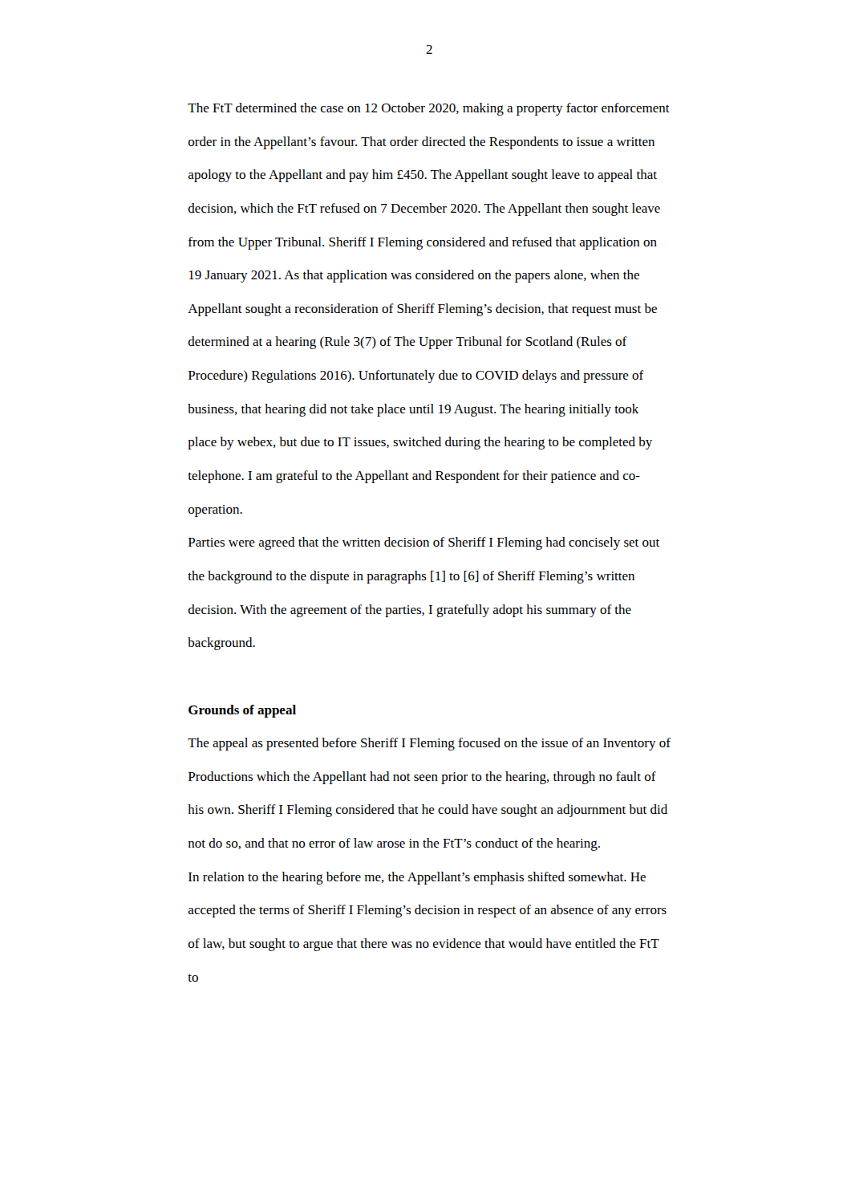2
The FtT determined the case on 12 October 2020, making a property factor enforcement order in the Appellant’s favour. That order directed the Respondents to issue a written apology to the Appellant and pay him £450. The Appellant sought leave to appeal that decision, which the FtT refused on 7 December 2020. The Appellant then sought leave from the Upper Tribunal. Sheriff I Fleming considered and refused that application on 19 January 2021. As that application was considered on the papers alone, when the Appellant sought a reconsideration of Sheriff Fleming’s decision, that request must be determined at a hearing (Rule 3(7) of The Upper Tribunal for Scotland (Rules of Procedure) Regulations 2016). Unfortunately due to COVID delays and pressure of business, that hearing did not take place until 19 August. The hearing initially took place by webex, but due to IT issues, switched during the hearing to be completed by telephone. I am grateful to the Appellant and Respondent for their patience and co-operation.
Parties were agreed that the written decision of Sheriff I Fleming had concisely set out the background to the dispute in paragraphs [1] to [6] of Sheriff Fleming’s written decision. With the agreement of the parties, I gratefully adopt his summary of the background.
Grounds of appeal
The appeal as presented before Sheriff I Fleming focused on the issue of an Inventory of Productions which the Appellant had not seen prior to the hearing, through no fault of his own. Sheriff I Fleming considered that he could have sought an adjournment but did not do so, and that no error of law arose in the FtT’s conduct of the hearing.
In relation to the hearing before me, the Appellant’s emphasis shifted somewhat. He accepted the terms of Sheriff I Fleming’s decision in respect of an absence of any errors of law, but sought to argue that there was no evidence that would have entitled the FtT to